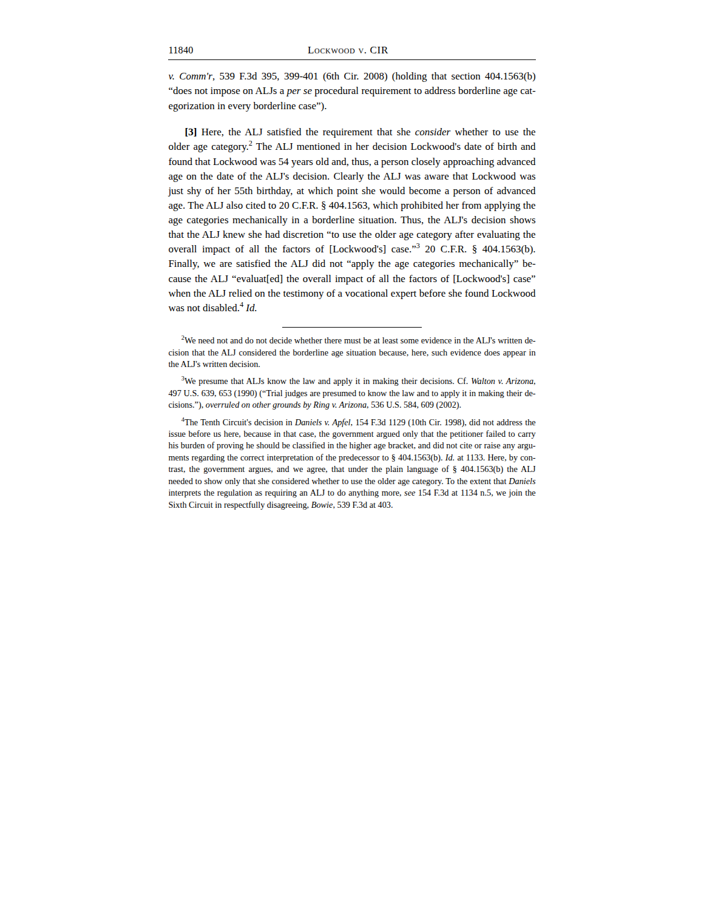11840
Lockwood v. CIR
v. Comm'r, 539 F.3d 395, 399-401 (6th Cir. 2008) (holding that section 404.1563(b) “does not impose on ALJs a per se procedural requirement to address borderline age categorization in every borderline case”).
[3] Here, the ALJ satisfied the requirement that she consider whether to use the older age category.2 The ALJ mentioned in her decision Lockwood's date of birth and found that Lockwood was 54 years old and, thus, a person closely approaching advanced age on the date of the ALJ's decision. Clearly the ALJ was aware that Lockwood was just shy of her 55th birthday, at which point she would become a person of advanced age. The ALJ also cited to 20 C.F.R. § 404.1563, which prohibited her from applying the age categories mechanically in a borderline situation. Thus, the ALJ's decision shows that the ALJ knew she had discretion “to use the older age category after evaluating the overall impact of all the factors of [Lockwood's] case.”3 20 C.F.R. § 404.1563(b). Finally, we are satisfied the ALJ did not “apply the age categories mechanically” because the ALJ “evaluat[ed] the overall impact of all the factors of [Lockwood's] case” when the ALJ relied on the testimony of a vocational expert before she found Lockwood was not disabled.4 Id.
2We need not and do not decide whether there must be at least some evidence in the ALJ's written decision that the ALJ considered the borderline age situation because, here, such evidence does appear in the ALJ's written decision.
3We presume that ALJs know the law and apply it in making their decisions. Cf. Walton v. Arizona, 497 U.S. 639, 653 (1990) (“Trial judges are presumed to know the law and to apply it in making their decisions.”), overruled on other grounds by Ring v. Arizona, 536 U.S. 584, 609 (2002).
4The Tenth Circuit's decision in Daniels v. Apfel, 154 F.3d 1129 (10th Cir. 1998), did not address the issue before us here, because in that case, the government argued only that the petitioner failed to carry his burden of proving he should be classified in the higher age bracket, and did not cite or raise any arguments regarding the correct interpretation of the predecessor to § 404.1563(b). Id. at 1133. Here, by contrast, the government argues, and we agree, that under the plain language of § 404.1563(b) the ALJ needed to show only that she considered whether to use the older age category. To the extent that Daniels interprets the regulation as requiring an ALJ to do anything more, see 154 F.3d at 1134 n.5, we join the Sixth Circuit in respectfully disagreeing, Bowie, 539 F.3d at 403.